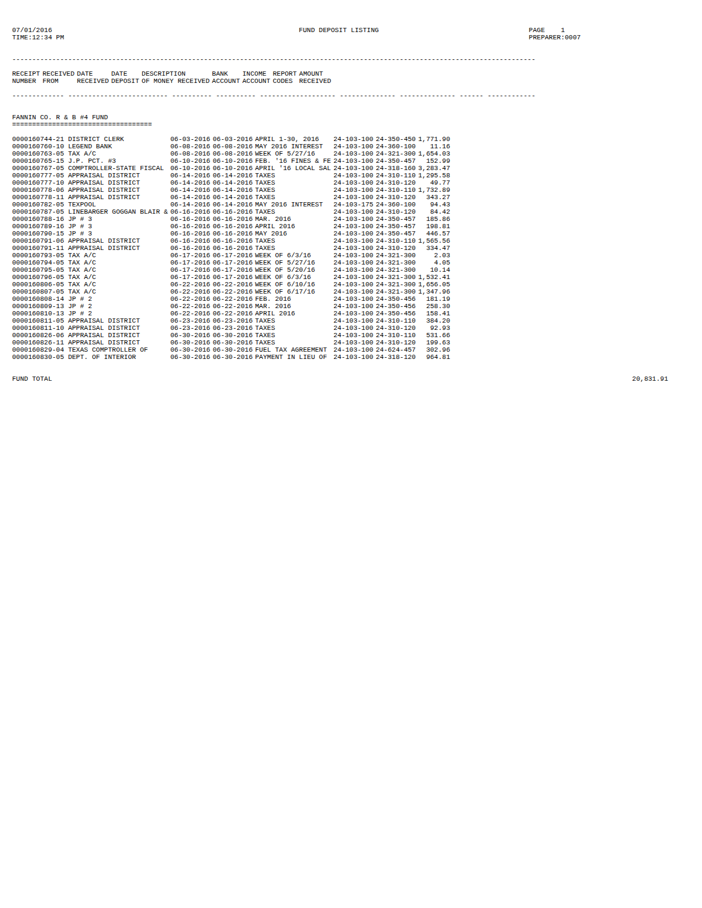| 07/01/2016 | | FUND DEPOSIT LISTING | | PAGE 1 |
| TIME:12:34 PM | | | | PREPARER:0007 |
-----------------------------------------------------------------------------------------------------------------------------------
| RECEIPT | RECEIVED | DATE | DATE | DESCRIPTION | BANK | INCOME | REPORT | AMOUNT |
| NUMBER | FROM | RECEIVED | DEPOSIT | OF MONEY RECEIVED | ACCOUNT | ACCOUNT | CODES | RECEIVED |
------------- ------------------------- ---------- ---------- ------------------- -------------- -------------- ------ ------------ FANNIN CO. R & B #4 FUND ===================================
| 0000160744-21 DISTRICT CLERK | 06-03-2016 | 06-03-2016 | APRIL 1-30, 2016 | 24-103-100 | 24-350-450 | 1,771.90 |
| 0000160760-10 LEGEND BANK | 06-08-2016 | 06-08-2016 | MAY 2016 INTEREST | 24-103-100 | 24-360-100 | 11.16 |
| 0000160763-05 TAX A/C | 06-08-2016 | 06-08-2016 | WEEK OF 5/27/16 | 24-103-100 | 24-321-300 | 1,654.03 |
| 0000160765-15 J.P. PCT. #3 | 06-10-2016 | 06-10-2016 | FEB. '16 FINES & FE | 24-103-100 | 24-350-457 | 152.99 |
| 0000160767-05 COMPTROLLER-STATE FISCAL | 06-10-2016 | 06-10-2016 | APRIL '16 LOCAL SAL | 24-103-100 | 24-318-160 | 3,283.47 |
| 0000160777-05 APPRAISAL DISTRICT | 06-14-2016 | 06-14-2016 | TAXES | 24-103-100 | 24-310-110 | 1,295.58 |
| 0000160777-10 APPRAISAL DISTRICT | 06-14-2016 | 06-14-2016 | TAXES | 24-103-100 | 24-310-120 | 49.77 |
| 0000160778-06 APPRAISAL DISTRICT | 06-14-2016 | 06-14-2016 | TAXES | 24-103-100 | 24-310-110 | 1,732.89 |
| 0000160778-11 APPRAISAL DISTRICT | 06-14-2016 | 06-14-2016 | TAXES | 24-103-100 | 24-310-120 | 343.27 |
| 0000160782-05 TEXPOOL | 06-14-2016 | 06-14-2016 | MAY 2016 INTEREST | 24-103-175 | 24-360-100 | 94.43 |
| 0000160787-05 LINEBARGER GOGGAN BLAIR & | 06-16-2016 | 06-16-2016 | TAXES | 24-103-100 | 24-310-120 | 84.42 |
| 0000160788-16 JP # 3 | 06-16-2016 | 06-16-2016 | MAR. 2016 | 24-103-100 | 24-350-457 | 185.86 |
| 0000160789-16 JP # 3 | 06-16-2016 | 06-16-2016 | APRIL 2016 | 24-103-100 | 24-350-457 | 198.81 |
| 0000160790-15 JP # 3 | 06-16-2016 | 06-16-2016 | MAY 2016 | 24-103-100 | 24-350-457 | 446.57 |
| 0000160791-06 APPRAISAL DISTRICT | 06-16-2016 | 06-16-2016 | TAXES | 24-103-100 | 24-310-110 | 1,565.56 |
| 0000160791-11 APPRAISAL DISTRICT | 06-16-2016 | 06-16-2016 | TAXES | 24-103-100 | 24-310-120 | 334.47 |
| 0000160793-05 TAX A/C | 06-17-2016 | 06-17-2016 | WEEK OF 6/3/16 | 24-103-100 | 24-321-300 | 2.03 |
| 0000160794-05 TAX A/C | 06-17-2016 | 06-17-2016 | WEEK OF 5/27/16 | 24-103-100 | 24-321-300 | 4.05 |
| 0000160795-05 TAX A/C | 06-17-2016 | 06-17-2016 | WEEK OF 5/20/16 | 24-103-100 | 24-321-300 | 10.14 |
| 0000160796-05 TAX A/C | 06-17-2016 | 06-17-2016 | WEEK OF 6/3/16 | 24-103-100 | 24-321-300 | 1,532.41 |
| 0000160806-05 TAX A/C | 06-22-2016 | 06-22-2016 | WEEK OF 6/10/16 | 24-103-100 | 24-321-300 | 1,656.05 |
| 0000160807-05 TAX A/C | 06-22-2016 | 06-22-2016 | WEEK OF 6/17/16 | 24-103-100 | 24-321-300 | 1,347.96 |
| 0000160808-14 JP # 2 | 06-22-2016 | 06-22-2016 | FEB. 2016 | 24-103-100 | 24-350-456 | 181.19 |
| 0000160809-13 JP # 2 | 06-22-2016 | 06-22-2016 | MAR. 2016 | 24-103-100 | 24-350-456 | 258.30 |
| 0000160810-13 JP # 2 | 06-22-2016 | 06-22-2016 | APRIL 2016 | 24-103-100 | 24-350-456 | 158.41 |
| 0000160811-05 APPRAISAL DISTRICT | 06-23-2016 | 06-23-2016 | TAXES | 24-103-100 | 24-310-110 | 384.20 |
| 0000160811-10 APPRAISAL DISTRICT | 06-23-2016 | 06-23-2016 | TAXES | 24-103-100 | 24-310-120 | 92.93 |
| 0000160826-06 APPRAISAL DISTRICT | 06-30-2016 | 06-30-2016 | TAXES | 24-103-100 | 24-310-110 | 531.66 |
| 0000160826-11 APPRAISAL DISTRICT | 06-30-2016 | 06-30-2016 | TAXES | 24-103-100 | 24-310-120 | 199.63 |
| 0000160829-04 TEXAS COMPTROLLER OF | 06-30-2016 | 06-30-2016 | FUEL TAX AGREEMENT | 24-103-100 | 24-624-457 | 302.96 |
| 0000160830-05 DEPT. OF INTERIOR | 06-30-2016 | 06-30-2016 | PAYMENT IN LIEU OF | 24-103-100 | 24-318-120 | 964.81 |
| FUND TOTAL | 20,831.91 |